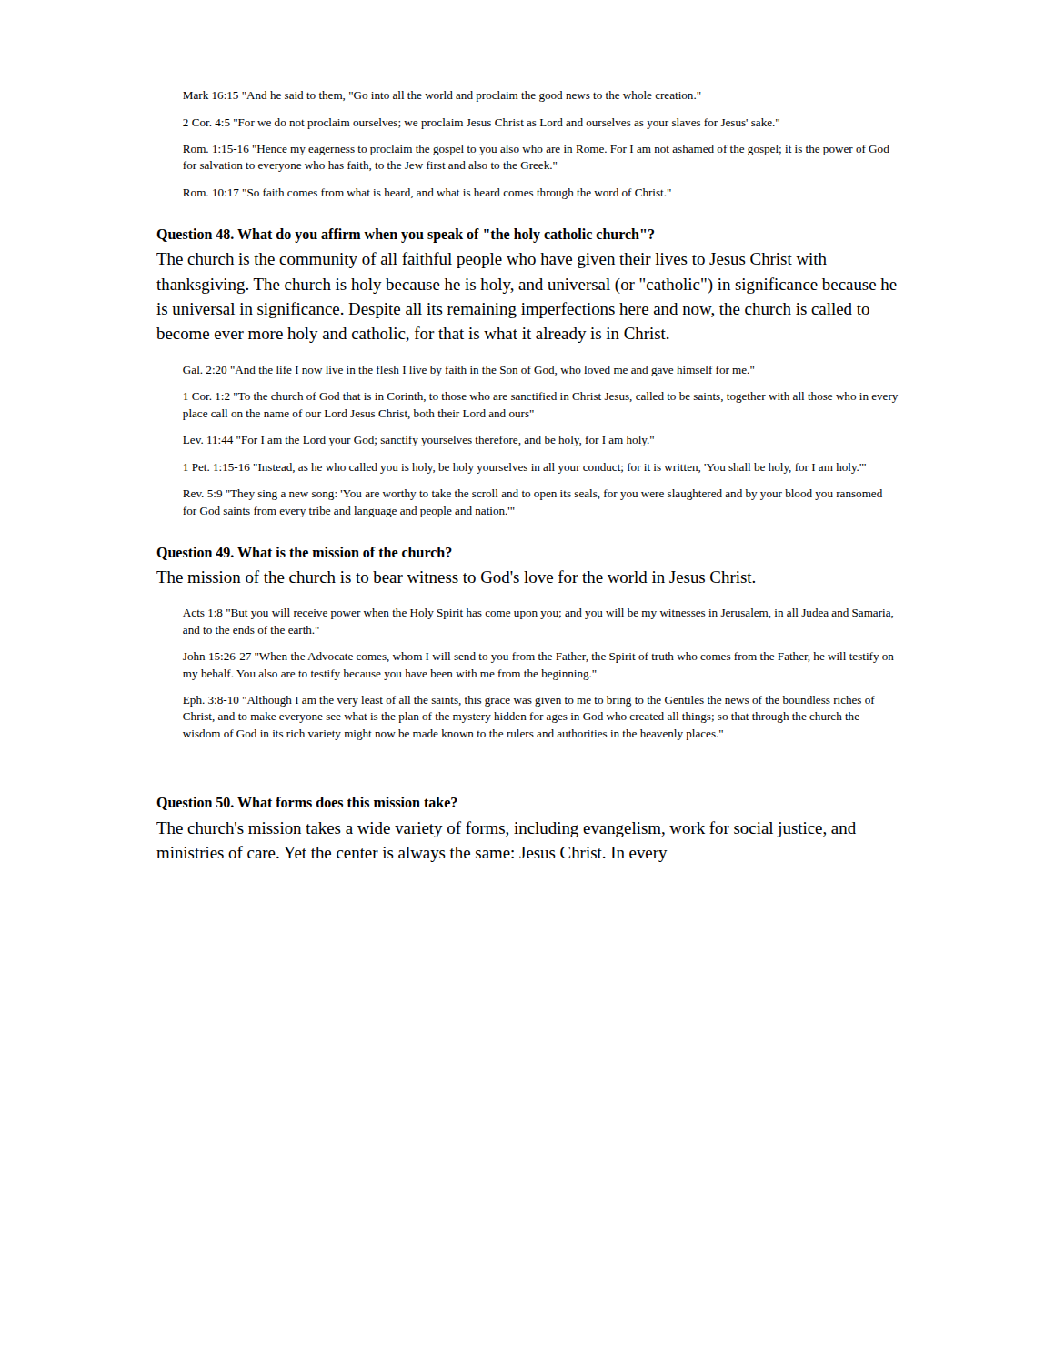Mark 16:15 "And he said to them, "Go into all the world and proclaim the good news to the whole creation."
2 Cor. 4:5 "For we do not proclaim ourselves; we proclaim Jesus Christ as Lord and ourselves as your slaves for Jesus' sake."
Rom. 1:15-16 "Hence my eagerness to proclaim the gospel to you also who are in Rome. For I am not ashamed of the gospel; it is the power of God for salvation to everyone who has faith, to the Jew first and also to the Greek."
Rom. 10:17 "So faith comes from what is heard, and what is heard comes through the word of Christ."
Question 48. What do you affirm when you speak of "the holy catholic church"?
The church is the community of all faithful people who have given their lives to Jesus Christ with thanksgiving. The church is holy because he is holy, and universal (or "catholic") in significance because he is universal in significance. Despite all its remaining imperfections here and now, the church is called to become ever more holy and catholic, for that is what it already is in Christ.
Gal. 2:20 "And the life I now live in the flesh I live by faith in the Son of God, who loved me and gave himself for me."
1 Cor. 1:2 "To the church of God that is in Corinth, to those who are sanctified in Christ Jesus, called to be saints, together with all those who in every place call on the name of our Lord Jesus Christ, both their Lord and ours"
Lev. 11:44 "For I am the Lord your God; sanctify yourselves therefore, and be holy, for I am holy."
1 Pet. 1:15-16 "Instead, as he who called you is holy, be holy yourselves in all your conduct; for it is written, 'You shall be holy, for I am holy.'"
Rev. 5:9 "They sing a new song: 'You are worthy to take the scroll and to open its seals, for you were slaughtered and by your blood you ransomed for God saints from every tribe and language and people and nation.'"
Question 49. What is the mission of the church?
The mission of the church is to bear witness to God's love for the world in Jesus Christ.
Acts 1:8 "But you will receive power when the Holy Spirit has come upon you; and you will be my witnesses in Jerusalem, in all Judea and Samaria, and to the ends of the earth."
John 15:26-27 "When the Advocate comes, whom I will send to you from the Father, the Spirit of truth who comes from the Father, he will testify on my behalf. You also are to testify because you have been with me from the beginning."
Eph. 3:8-10 "Although I am the very least of all the saints, this grace was given to me to bring to the Gentiles the news of the boundless riches of Christ, and to make everyone see what is the plan of the mystery hidden for ages in God who created all things; so that through the church the wisdom of God in its rich variety might now be made known to the rulers and authorities in the heavenly places."
Question 50. What forms does this mission take?
The church's mission takes a wide variety of forms, including evangelism, work for social justice, and ministries of care. Yet the center is always the same: Jesus Christ. In every